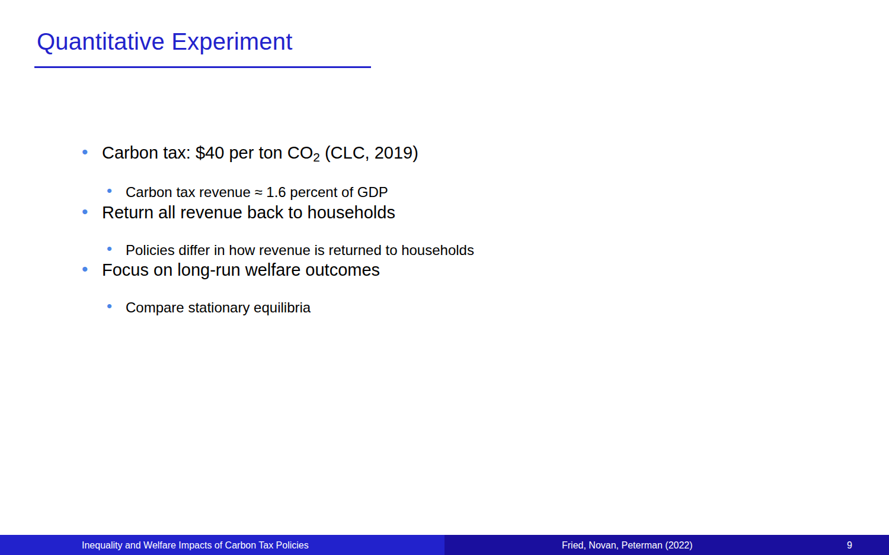Quantitative Experiment
Carbon tax: $40 per ton CO2 (CLC, 2019)
Carbon tax revenue ≈ 1.6 percent of GDP
Return all revenue back to households
Policies differ in how revenue is returned to households
Focus on long-run welfare outcomes
Compare stationary equilibria
Inequality and Welfare Impacts of Carbon Tax Policies
Fried, Novan, Peterman (2022)
9